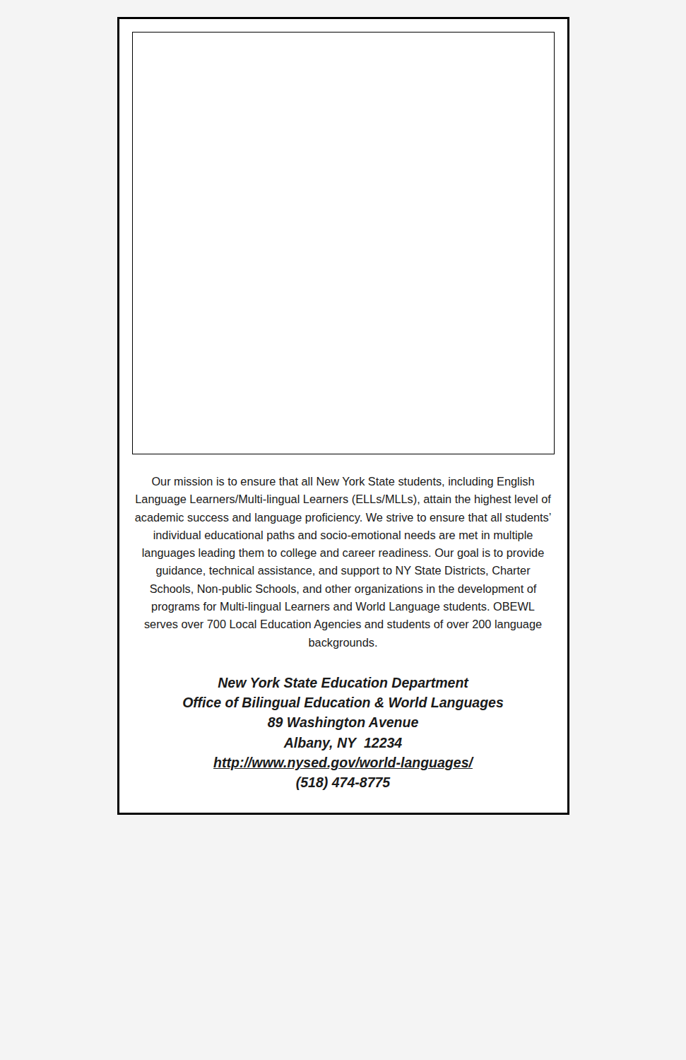Our mission is to ensure that all New York State students, including English Language Learners/Multi-lingual Learners (ELLs/MLLs), attain the highest level of academic success and language proficiency. We strive to ensure that all students’ individual educational paths and socio-emotional needs are met in multiple languages leading them to college and career readiness. Our goal is to provide guidance, technical assistance, and support to NY State Districts, Charter Schools, Non-public Schools, and other organizations in the development of programs for Multi-lingual Learners and World Language students. OBEWL serves over 700 Local Education Agencies and students of over 200 language backgrounds.
New York State Education Department Office of Bilingual Education & World Languages 89 Washington Avenue Albany, NY 12234 http://www.nysed.gov/world-languages/ (518) 474-8775